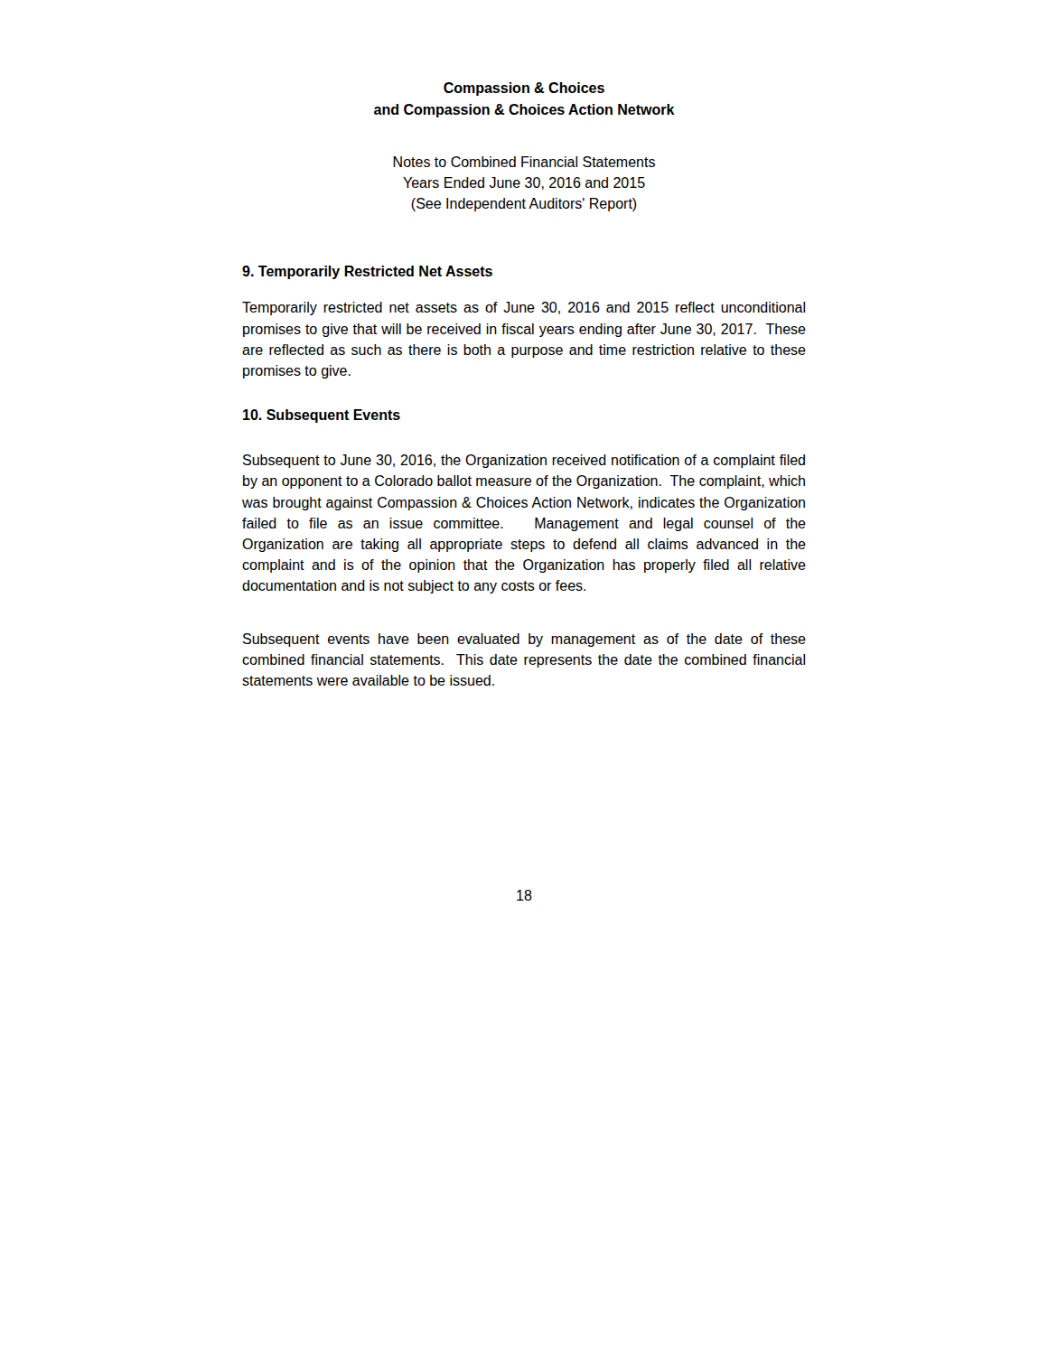Compassion & Choices
and Compassion & Choices Action Network
Notes to Combined Financial Statements
Years Ended June 30, 2016 and 2015
(See Independent Auditors' Report)
9. Temporarily Restricted Net Assets
Temporarily restricted net assets as of June 30, 2016 and 2015 reflect unconditional promises to give that will be received in fiscal years ending after June 30, 2017. These are reflected as such as there is both a purpose and time restriction relative to these promises to give.
10. Subsequent Events
Subsequent to June 30, 2016, the Organization received notification of a complaint filed by an opponent to a Colorado ballot measure of the Organization. The complaint, which was brought against Compassion & Choices Action Network, indicates the Organization failed to file as an issue committee. Management and legal counsel of the Organization are taking all appropriate steps to defend all claims advanced in the complaint and is of the opinion that the Organization has properly filed all relative documentation and is not subject to any costs or fees.
Subsequent events have been evaluated by management as of the date of these combined financial statements. This date represents the date the combined financial statements were available to be issued.
18